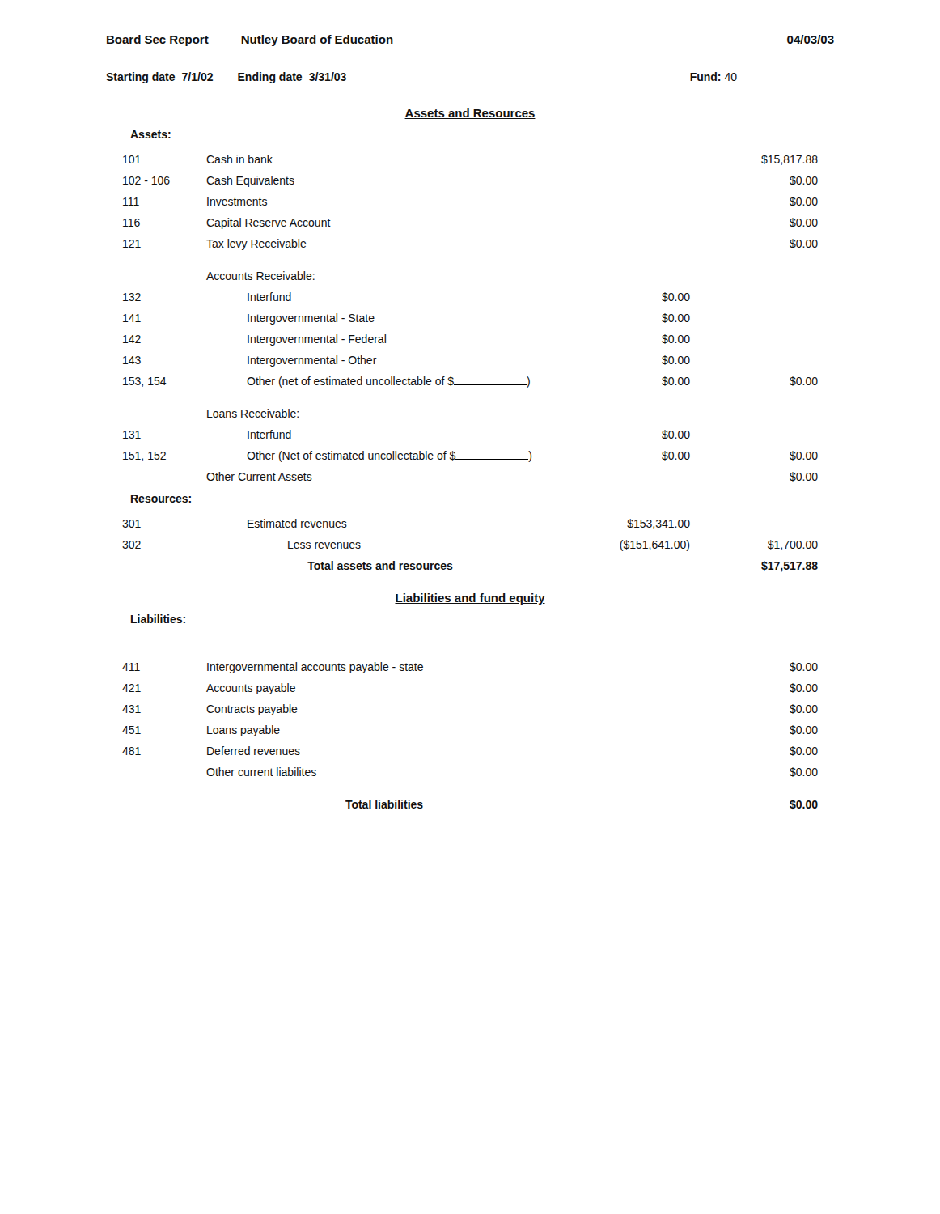Board Sec Report
Nutley Board of Education
04/03/03
Starting date 7/1/02 Ending date 3/31/03 Fund: 40
Assets and Resources
Assets:
| 101 | Cash in bank | | $15,817.88 |
| 102 - 106 | Cash Equivalents | | $0.00 |
| 111 | Investments | | $0.00 |
| 116 | Capital Reserve Account | | $0.00 |
| 121 | Tax levy Receivable | | $0.00 |
| | Accounts Receivable: | | |
| 132 | Interfund | $0.00 | |
| 141 | Intergovernmental - State | $0.00 | |
| 142 | Intergovernmental - Federal | $0.00 | |
| 143 | Intergovernmental - Other | $0.00 | |
| 153, 154 | Other (net of estimated uncollectable of $ ) | $0.00 | $0.00 |
| | Loans Receivable: | | |
| 131 | Interfund | $0.00 | |
| 151, 152 | Other (Net of estimated uncollectable of $ ) | $0.00 | $0.00 |
| | Other Current Assets | | $0.00 |
Resources:
| 301 | Estimated revenues | $153,341.00 | |
| 302 | Less revenues | ($151,641.00) | $1,700.00 |
| | Total assets and resources | | $17,517.88 |
Liabilities and fund equity
Liabilities:
| 411 | Intergovernmental accounts payable - state | | $0.00 |
| 421 | Accounts payable | | $0.00 |
| 431 | Contracts payable | | $0.00 |
| 451 | Loans payable | | $0.00 |
| 481 | Deferred revenues | | $0.00 |
| | Other current liabilites | | $0.00 |
| | Total liabilities | | $0.00 |